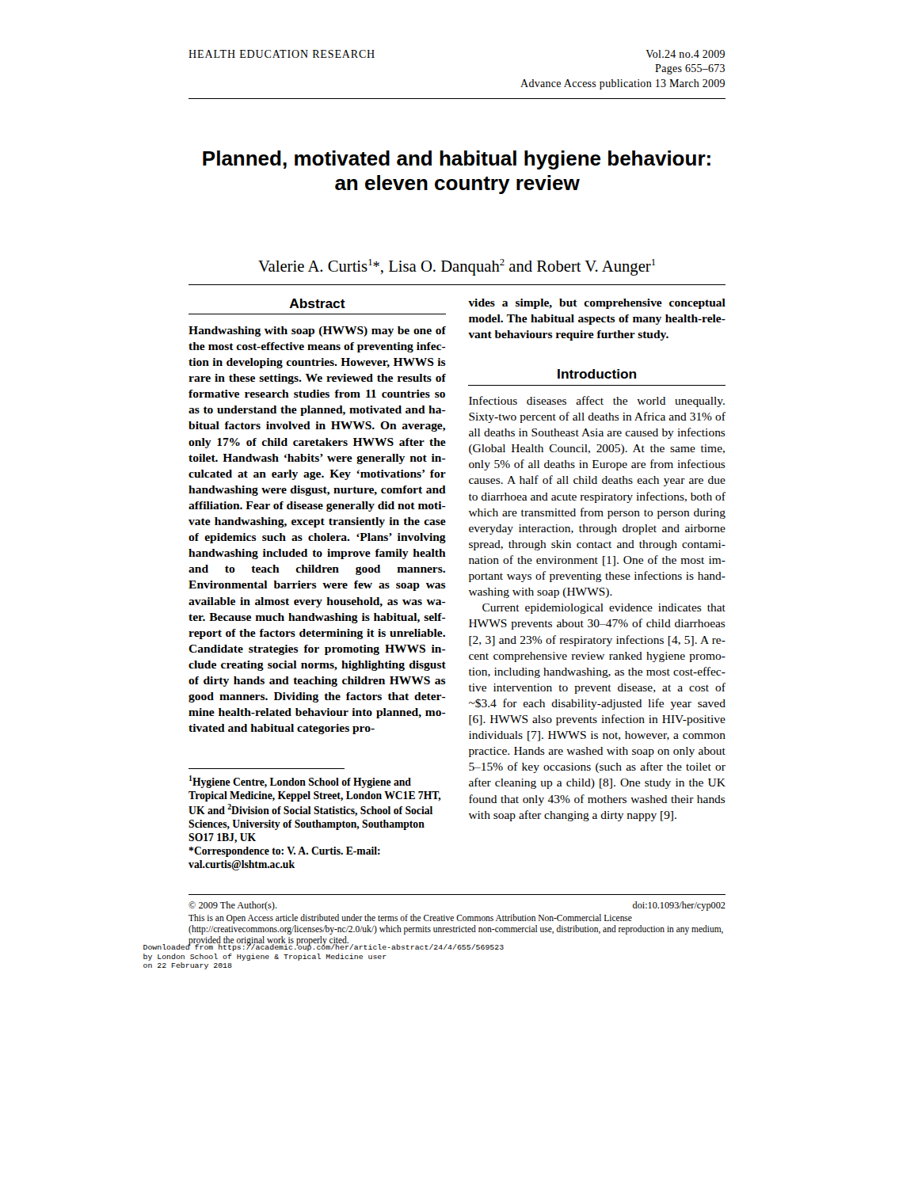Health Education Research
Vol.24 no.4 2009
Pages 655–673
Advance Access publication 13 March 2009
Planned, motivated and habitual hygiene behaviour: an eleven country review
Valerie A. Curtis1*, Lisa O. Danquah2 and Robert V. Aunger1
Abstract
Handwashing with soap (HWWS) may be one of the most cost-effective means of preventing infection in developing countries. However, HWWS is rare in these settings. We reviewed the results of formative research studies from 11 countries so as to understand the planned, motivated and habitual factors involved in HWWS. On average, only 17% of child caretakers HWWS after the toilet. Handwash ‘habits’ were generally not inculcated at an early age. Key ‘motivations’ for handwashing were disgust, nurture, comfort and affiliation. Fear of disease generally did not motivate handwashing, except transiently in the case of epidemics such as cholera. ‘Plans’ involving handwashing included to improve family health and to teach children good manners. Environmental barriers were few as soap was available in almost every household, as was water. Because much handwashing is habitual, self-report of the factors determining it is unreliable. Candidate strategies for promoting HWWS include creating social norms, highlighting disgust of dirty hands and teaching children HWWS as good manners. Dividing the factors that determine health-related behaviour into planned, motivated and habitual categories pro-
1Hygiene Centre, London School of Hygiene and Tropical Medicine, Keppel Street, London WC1E 7HT, UK and 2Division of Social Statistics, School of Social Sciences, University of Southampton, Southampton SO17 1BJ, UK
*Correspondence to: V. A. Curtis. E-mail: val.curtis@lshtm.ac.uk
vides a simple, but comprehensive conceptual model. The habitual aspects of many health-relevant behaviours require further study.
Introduction
Infectious diseases affect the world unequally. Sixty-two percent of all deaths in Africa and 31% of all deaths in Southeast Asia are caused by infections (Global Health Council, 2005). At the same time, only 5% of all deaths in Europe are from infectious causes. A half of all child deaths each year are due to diarrhoea and acute respiratory infections, both of which are transmitted from person to person during everyday interaction, through droplet and airborne spread, through skin contact and through contamination of the environment [1]. One of the most important ways of preventing these infections is handwashing with soap (HWWS).
Current epidemiological evidence indicates that HWWS prevents about 30–47% of child diarrhoeas [2, 3] and 23% of respiratory infections [4, 5]. A recent comprehensive review ranked hygiene promotion, including handwashing, as the most cost-effective intervention to prevent disease, at a cost of ~$3.4 for each disability-adjusted life year saved [6]. HWWS also prevents infection in HIV-positive individuals [7]. HWWS is not, however, a common practice. Hands are washed with soap on only about 5–15% of key occasions (such as after the toilet or after cleaning up a child) [8]. One study in the UK found that only 43% of mothers washed their hands with soap after changing a dirty nappy [9].
© 2009 The Author(s).
doi:10.1093/her/cyp002
This is an Open Access article distributed under the terms of the Creative Commons Attribution Non-Commercial License (http://creativecommons.org/licenses/by-nc/2.0/uk/) which permits unrestricted non-commercial use, distribution, and reproduction in any medium, provided the original work is properly cited.
Downloaded from https://academic.oup.com/her/article-abstract/24/4/655/569523 by London School of Hygiene & Tropical Medicine user on 22 February 2018